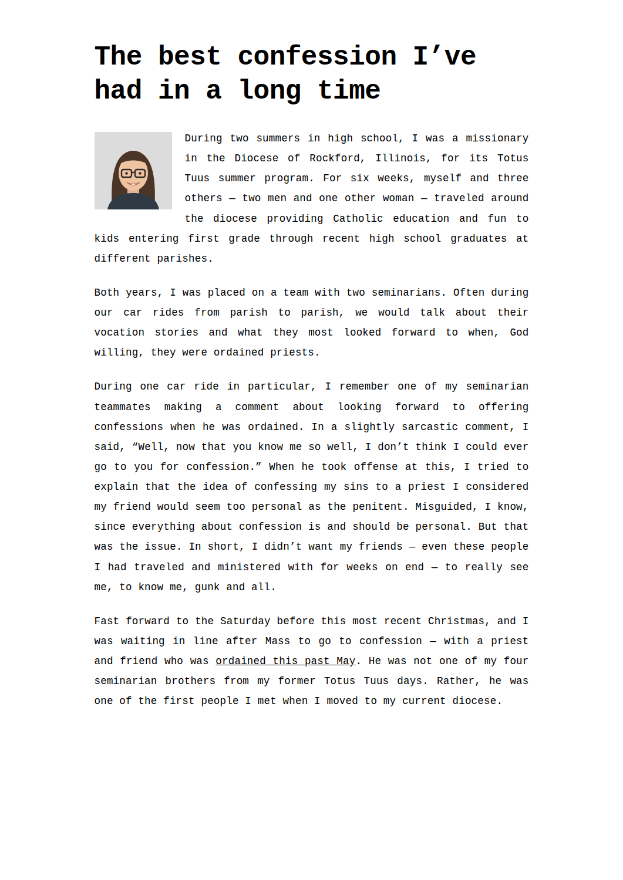The best confession I’ve had in a long time
During two summers in high school, I was a missionary in the Diocese of Rockford, Illinois, for its Totus Tuus summer program. For six weeks, myself and three others — two men and one other woman — traveled around the diocese providing Catholic education and fun to kids entering first grade through recent high school graduates at different parishes.
Both years, I was placed on a team with two seminarians. Often during our car rides from parish to parish, we would talk about their vocation stories and what they most looked forward to when, God willing, they were ordained priests.
During one car ride in particular, I remember one of my seminarian teammates making a comment about looking forward to offering confessions when he was ordained. In a slightly sarcastic comment, I said, “Well, now that you know me so well, I don’t think I could ever go to you for confession.” When he took offense at this, I tried to explain that the idea of confessing my sins to a priest I considered my friend would seem too personal as the penitent. Misguided, I know, since everything about confession is and should be personal. But that was the issue. In short, I didn’t want my friends — even these people I had traveled and ministered with for weeks on end — to really see me, to know me, gunk and all.
Fast forward to the Saturday before this most recent Christmas, and I was waiting in line after Mass to go to confession — with a priest and friend who was ordained this past May. He was not one of my four seminarian brothers from my former Totus Tuus days. Rather, he was one of the first people I met when I moved to my current diocese.